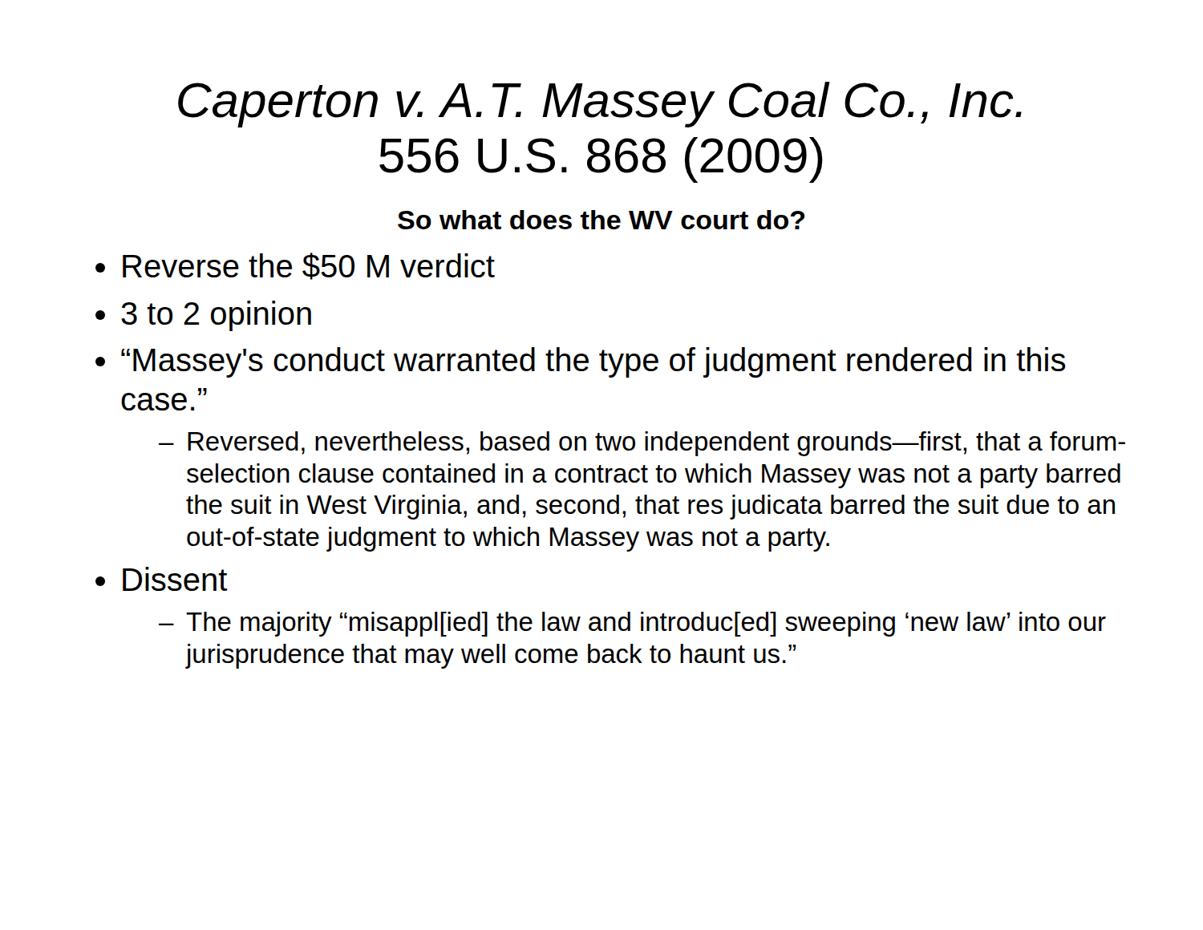Caperton v. A.T. Massey Coal Co., Inc.
556 U.S. 868 (2009)
So what does the WV court do?
Reverse the $50 M verdict
3 to 2 opinion
“Massey's conduct warranted the type of judgment rendered in this case.”
Reversed, nevertheless, based on two independent grounds—first, that a forum-selection clause contained in a contract to which Massey was not a party barred the suit in West Virginia, and, second, that res judicata barred the suit due to an out-of-state judgment to which Massey was not a party.
Dissent
The majority “misappl[ied] the law and introduc[ed] sweeping ‘new law’ into our jurisprudence that may well come back to haunt us.”